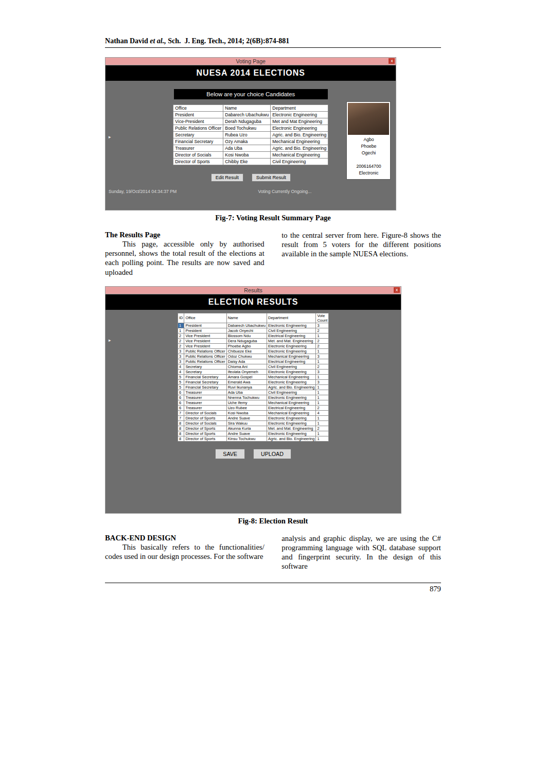Nathan David et al., Sch. J. Eng. Tech., 2014; 2(6B):874-881
Voting Pagex
NUESA 2014 ELECTIONS
Below are your choice Candidates
▸
| Office | Name | Department |
| --- | --- | --- |
| President | Dabarech Ubachukwu | Electronic Engineering |
| Vice-President | Derah Ndugaguba | Met and Mat Engineering |
| Public Relations Officer | Boed Tochukwu | Electronic Engineering |
| Secretary | Rubea Uzo | Agric. and Bio. Engineering |
| Financial Secretary | Ozy Amaka | Mechanical Engineering |
| Treasurer | Ada Uba | Agric. and Bio. Engineering |
| Director of Socials | Kosi Nwoba | Mechanical Engineering |
| Director of Sports | Chibby Eke | Civil Engineering |
Edit Result Submit Result
Agbo
Phoebe
Ogechi
2006164700
Electronic
Sunday, 19/Oct/2014 04:34:37 PM Voting Currently Ongoing...
Fig-7: Voting Result Summary Page
The Results Page
This page, accessible only by authorised personnel, shows the total result of the elections at each polling point. The results are now saved and uploaded
to the central server from here. Figure-8 shows the result from 5 voters for the different positions available in the sample NUESA elections.
Resultsx
ELECTION RESULTS
▸
| ID | Office | Name | Department | Vote Count |
| --- | --- | --- | --- | --- |
| 1 | President | Dabarech Ubachukwu | Electronic Engineering | 3 |
| 1 | President | Jacob Onyechi | Civil Engineering | 2 |
| 2 | Vice President | Blossom Ndu | Electrical Engineering | 1 |
| 2 | Vice President | Dera Ndugaguba | Met. and Mat. Engineering | 2 |
| 2 | Vice President | Phoebe Agbo | Electronic Engineering | 2 |
| 3 | Public Relations Officer | Chibueze Eke | Electronic Engineering | 1 |
| 3 | Public Relations Officer | Odoz Chukwu | Mechanical Engineering | 3 |
| 3 | Public Relations Officer | Daisy Ada | Electrical Engineering | 1 |
| 4 | Secretary | Chioma Ani | Civil Engineering | 2 |
| 4 | Secretary | Ifeolata Onyemeh | Electronic Engineering | 3 |
| 5 | Financial Secretary | Amara Gospel | Mechanical Engineering | 1 |
| 5 | Financial Secretary | Emerald Awa | Electronic Engineering | 3 |
| 5 | Financial Secretary | Ruvi Ikunanya | Agric. and Bio. Engineering | 1 |
| 6 | Treasurer | Ada Uba | Civil Engineering | 1 |
| 6 | Treasurer | Nnenna Tochukwu | Electronic Engineering | 1 |
| 6 | Treasurer | Uche Ifemy | Mechanical Engineering | 1 |
| 6 | Treasurer | Uzo Rubee | Electrical Engineering | 2 |
| 7 | Director of Socials | Kosi Nwoba | Mechanical Engineering | 4 |
| 7 | Director of Sports | Andre Suave | Electronic Engineering | 1 |
| 8 | Director of Socials | Sira Wakuu | Electronic Engineering | 1 |
| 8 | Director of Sports | Akunna Kuria | Met. and Mat. Engineering | 2 |
| 8 | Director of Sports | Andre Suave | Electronic Engineering | 1 |
| 8 | Director of Sports | Kinsu Tochukwu | Agric. and Bio. Engineering | 1 |
SAVE UPLOAD
Fig-8: Election Result
Back-End Design
This basically refers to the functionalities/ codes used in our design processes. For the software
analysis and graphic display, we are using the C# programming language with SQL database support and fingerprint security. In the design of this software
879